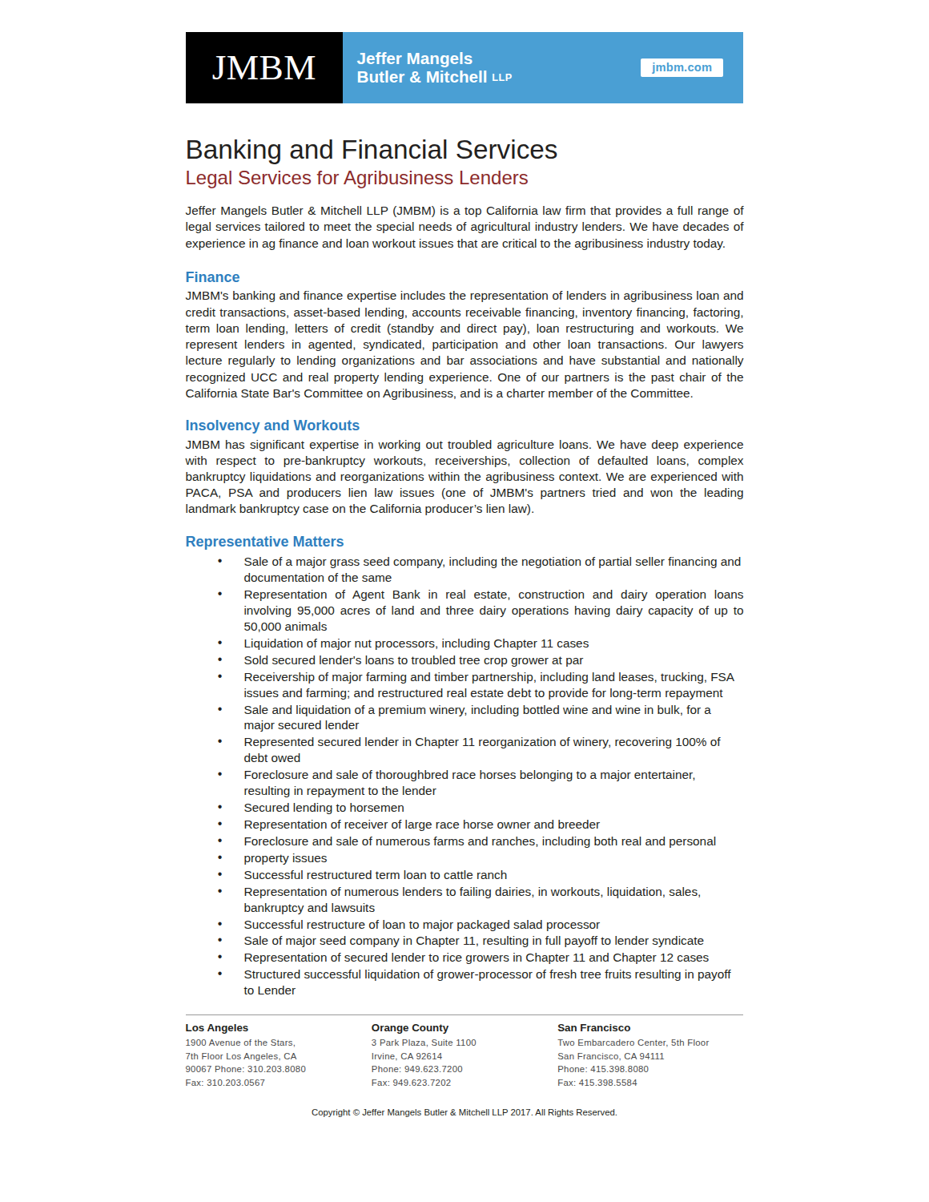JMBM
Jeffer Mangels
Butler & Mitchell LLP
jmbm.com
Banking and Financial Services
Legal Services for Agribusiness Lenders
Jeffer Mangels Butler & Mitchell LLP (JMBM) is a top California law firm that provides a full range of legal services tailored to meet the special needs of agricultural industry lenders. We have decades of experience in ag finance and loan workout issues that are critical to the agribusiness industry today.
Finance
JMBM's banking and finance expertise includes the representation of lenders in agribusiness loan and credit transactions, asset-based lending, accounts receivable financing, inventory financing, factoring, term loan lending, letters of credit (standby and direct pay), loan restructuring and workouts. We represent lenders in agented, syndicated, participation and other loan transactions. Our lawyers lecture regularly to lending organizations and bar associations and have substantial and nationally recognized UCC and real property lending experience. One of our partners is the past chair of the California State Bar's Committee on Agribusiness, and is a charter member of the Committee.
Insolvency and Workouts
JMBM has significant expertise in working out troubled agriculture loans. We have deep experience with respect to pre-bankruptcy workouts, receiverships, collection of defaulted loans, complex bankruptcy liquidations and reorganizations within the agribusiness context. We are experienced with PACA, PSA and producers lien law issues (one of JMBM's partners tried and won the leading landmark bankruptcy case on the California producer’s lien law).
Representative Matters
Sale of a major grass seed company, including the negotiation of partial seller financing and documentation of the same
Representation of Agent Bank in real estate, construction and dairy operation loans involving 95,000 acres of land and three dairy operations having dairy capacity of up to 50,000 animals
Liquidation of major nut processors, including Chapter 11 cases
Sold secured lender's loans to troubled tree crop grower at par
Receivership of major farming and timber partnership, including land leases, trucking, FSA issues and farming; and restructured real estate debt to provide for long-term repayment
Sale and liquidation of a premium winery, including bottled wine and wine in bulk, for a major secured lender
Represented secured lender in Chapter 11 reorganization of winery, recovering 100% of debt owed
Foreclosure and sale of thoroughbred race horses belonging to a major entertainer, resulting in repayment to the lender
Secured lending to horsemen
Representation of receiver of large race horse owner and breeder
Foreclosure and sale of numerous farms and ranches, including both real and personal
property issues
Successful restructured term loan to cattle ranch
Representation of numerous lenders to failing dairies, in workouts, liquidation, sales, bankruptcy and lawsuits
Successful restructure of loan to major packaged salad processor
Sale of major seed company in Chapter 11, resulting in full payoff to lender syndicate
Representation of secured lender to rice growers in Chapter 11 and Chapter 12 cases
Structured successful liquidation of grower-processor of fresh tree fruits resulting in payoff to Lender
Los Angeles
1900 Avenue of the Stars,
7th Floor Los Angeles, CA
90067 Phone: 310.203.8080
Fax: 310.203.0567
Orange County
3 Park Plaza, Suite 1100
Irvine, CA 92614
Phone: 949.623.7200
Fax: 949.623.7202
San Francisco
Two Embarcadero Center, 5th Floor
San Francisco, CA 94111
Phone: 415.398.8080
Fax: 415.398.5584
Copyright © Jeffer Mangels Butler & Mitchell LLP 2017. All Rights Reserved.